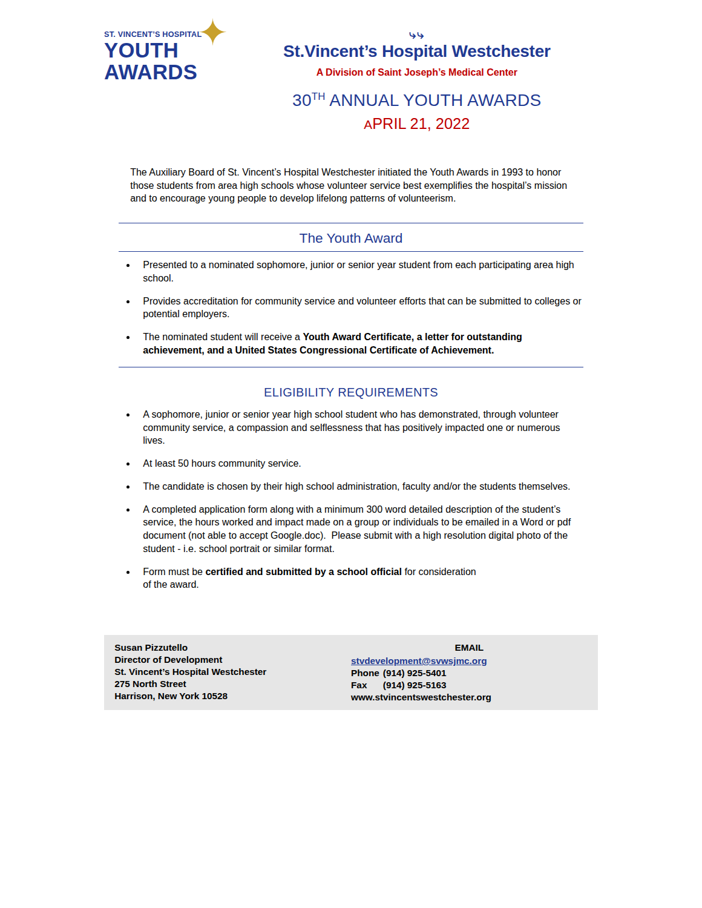✦ ST. VINCENT’S HOSPITAL YOUTH AWARDS
⤷⤷ St.Vincent’s Hospital Westchester
A Division of Saint Joseph’s Medical Center
30TH ANNUAL YOUTH AWARDS
APRIL 21, 2022
The Auxiliary Board of St. Vincent’s Hospital Westchester initiated the Youth Awards in 1993 to honor those students from area high schools whose volunteer service best exemplifies the hospital’s mission and to encourage young people to develop lifelong patterns of volunteerism.
The Youth Award
Presented to a nominated sophomore, junior or senior year student from each participating area high school.
Provides accreditation for community service and volunteer efforts that can be submitted to colleges or potential employers.
The nominated student will receive a Youth Award Certificate, a letter for outstanding achievement, and a United States Congressional Certificate of Achievement.
ELIGIBILITY REQUIREMENTS
A sophomore, junior or senior year high school student who has demonstrated, through volunteer community service, a compassion and selflessness that has positively impacted one or numerous lives.
At least 50 hours community service.
The candidate is chosen by their high school administration, faculty and/or the students themselves.
A completed application form along with a minimum 300 word detailed description of the student’s service, the hours worked and impact made on a group or individuals to be emailed in a Word or pdf document (not able to accept Google.doc). Please submit with a high resolution digital photo of the student - i.e. school portrait or similar format.
Form must be certified and submitted by a school official for consideration
of the award.
Susan Pizzutello
Director of Development
St. Vincent’s Hospital Westchester
275 North Street
Harrison, New York 10528
EMAIL stvdevelopment@svwsjmc.org
Phone(914) 925-5401
Fax(914) 925-5163
www.stvincentswestchester.org